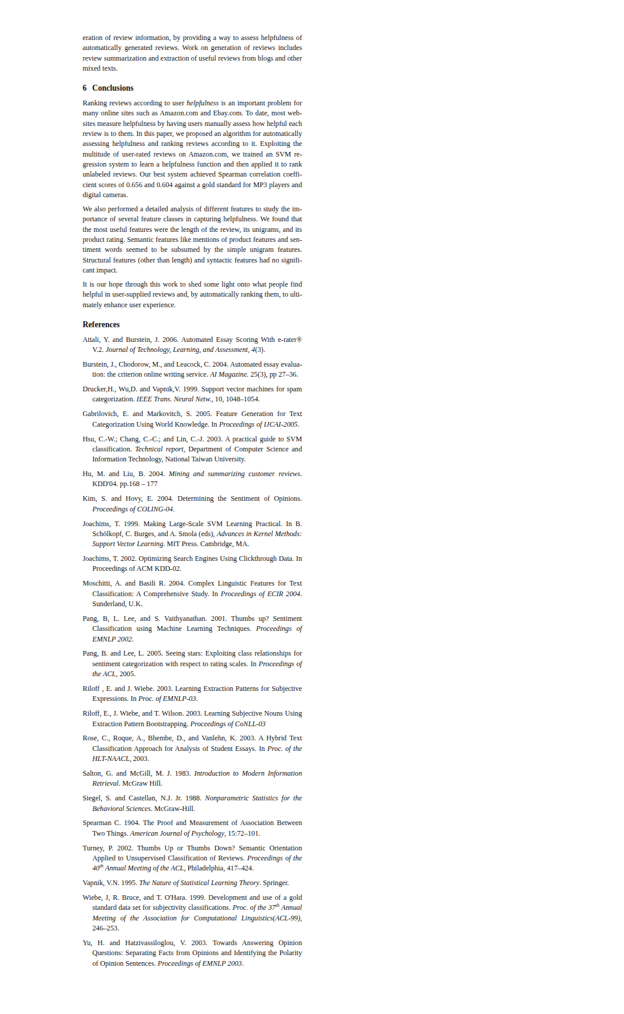eration of review information, by providing a way to assess helpfulness of automatically generated reviews. Work on generation of reviews includes review summarization and extraction of useful reviews from blogs and other mixed texts.
6 Conclusions
Ranking reviews according to user helpfulness is an important problem for many online sites such as Amazon.com and Ebay.com. To date, most websites measure helpfulness by having users manually assess how helpful each review is to them. In this paper, we proposed an algorithm for automatically assessing helpfulness and ranking reviews according to it. Exploiting the multitude of user-rated reviews on Amazon.com, we trained an SVM regression system to learn a helpfulness function and then applied it to rank unlabeled reviews. Our best system achieved Spearman correlation coefficient scores of 0.656 and 0.604 against a gold standard for MP3 players and digital cameras.
We also performed a detailed analysis of different features to study the importance of several feature classes in capturing helpfulness. We found that the most useful features were the length of the review, its unigrams, and its product rating. Semantic features like mentions of product features and sentiment words seemed to be subsumed by the simple unigram features. Structural features (other than length) and syntactic features had no significant impact.
It is our hope through this work to shed some light onto what people find helpful in user-supplied reviews and, by automatically ranking them, to ultimately enhance user experience.
References
Attali, Y. and Burstein, J. 2006. Automated Essay Scoring With e-rater® V.2. Journal of Technology, Learning, and Assessment, 4(3).
Burstein, J., Chodorow, M., and Leacock, C. 2004. Automated essay evaluation: the criterion online writing service. AI Magazine. 25(3), pp 27–36.
Drucker,H., Wu,D. and Vapnik,V. 1999. Support vector machines for spam categorization. IEEE Trans. Neural Netw., 10, 1048–1054.
Gabrilovich, E. and Markovitch, S. 2005. Feature Generation for Text Categorization Using World Knowledge. In Proceedings of IJCAI-2005.
Hsu, C.-W.; Chang, C.-C.; and Lin, C.-J. 2003. A practical guide to SVM classification. Technical report, Department of Computer Science and Information Technology, National Taiwan University.
Hu, M. and Liu, B. 2004. Mining and summarizing customer reviews. KDD'04. pp.168 – 177
Kim, S. and Hovy, E. 2004. Determining the Sentiment of Opinions. Proceedings of COLING-04.
Joachims, T. 1999. Making Large-Scale SVM Learning Practical. In B. Schölkopf, C. Burges, and A. Smola (eds), Advances in Kernel Methods: Support Vector Learning. MIT Press. Cambridge, MA.
Joachims, T. 2002. Optimizing Search Engines Using Clickthrough Data. In Proceedings of ACM KDD-02.
Moschitti, A. and Basili R. 2004. Complex Linguistic Features for Text Classification: A Comprehensive Study. In Proceedings of ECIR 2004. Sunderland, U.K.
Pang, B, L. Lee, and S. Vaithyanathan. 2001. Thumbs up? Sentiment Classification using Machine Learning Techniques. Proceedings of EMNLP 2002.
Pang, B. and Lee, L. 2005. Seeing stars: Exploiting class relationships for sentiment categorization with respect to rating scales. In Proceedings of the ACL, 2005.
Riloff , E. and J. Wiebe. 2003. Learning Extraction Patterns for Subjective Expressions. In Proc. of EMNLP-03.
Riloff, E., J. Wiebe, and T. Wilson. 2003. Learning Subjective Nouns Using Extraction Pattern Bootstrapping. Proceedings of CoNLL-03
Rose, C., Roque, A., Bhembe, D., and Vanlehn, K. 2003. A Hybrid Text Classification Approach for Analysis of Student Essays. In Proc. of the HLT-NAACL, 2003.
Salton, G. and McGill, M. J. 1983. Introduction to Modern Information Retrieval. McGraw Hill.
Siegel, S. and Castellan, N.J. Jr. 1988. Nonparametric Statistics for the Behavioral Sciences. McGraw-Hill.
Spearman C. 1904. The Proof and Measurement of Association Between Two Things. American Journal of Psychology, 15:72–101.
Turney, P. 2002. Thumbs Up or Thumbs Down? Semantic Orientation Applied to Unsupervised Classification of Reviews. Proceedings of the 40th Annual Meeting of the ACL, Philadelphia, 417–424.
Vapnik, V.N. 1995. The Nature of Statistical Learning Theory. Springer.
Wiebe, J, R. Bruce, and T. O'Hara. 1999. Development and use of a gold standard data set for subjectivity classifications. Proc. of the 37th Annual Meeting of the Association for Computational Linguistics(ACL-99), 246–253.
Yu, H. and Hatzivassiloglou, V. 2003. Towards Answering Opinion Questions: Separating Facts from Opinions and Identifying the Polarity of Opinion Sentences. Proceedings of EMNLP 2003.